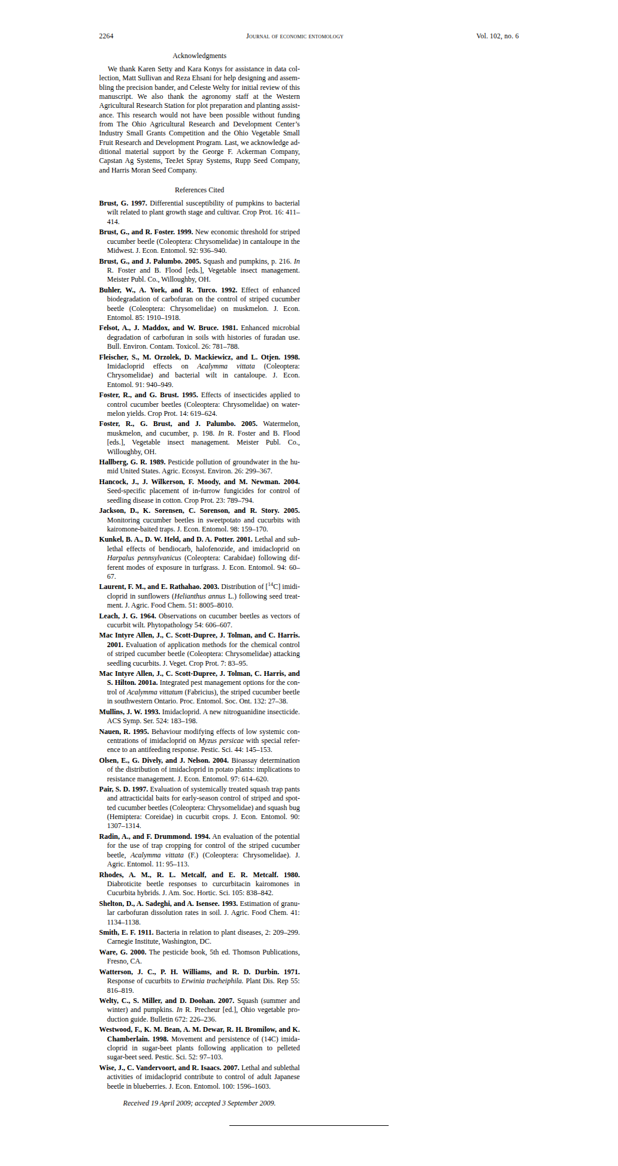2264 Journal of Economic Entomology Vol. 102, no. 6
Acknowledgments
We thank Karen Setty and Kara Konys for assistance in data collection, Matt Sullivan and Reza Ehsani for help designing and assembling the precision bander, and Celeste Welty for initial review of this manuscript. We also thank the agronomy staff at the Western Agricultural Research Station for plot preparation and planting assistance. This research would not have been possible without funding from The Ohio Agricultural Research and Development Center’s Industry Small Grants Competition and the Ohio Vegetable Small Fruit Research and Development Program. Last, we acknowledge additional material support by the George F. Ackerman Company, Capstan Ag Systems, TeeJet Spray Systems, Rupp Seed Company, and Harris Moran Seed Company.
References Cited
Brust, G. 1997. Differential susceptibility of pumpkins to bacterial wilt related to plant growth stage and cultivar. Crop Prot. 16: 411–414.
Brust, G., and R. Foster. 1999. New economic threshold for striped cucumber beetle (Coleoptera: Chrysomelidae) in cantaloupe in the Midwest. J. Econ. Entomol. 92: 936–940.
Brust, G., and J. Palumbo. 2005. Squash and pumpkins, p. 216. In R. Foster and B. Flood [eds.], Vegetable insect management. Meister Publ. Co., Willoughby, OH.
Buhler, W., A. York, and R. Turco. 1992. Effect of enhanced biodegradation of carbofuran on the control of striped cucumber beetle (Coleoptera: Chrysomelidae) on muskmelon. J. Econ. Entomol. 85: 1910–1918.
Felsot, A., J. Maddox, and W. Bruce. 1981. Enhanced microbial degradation of carbofuran in soils with histories of furadan use. Bull. Environ. Contam. Toxicol. 26: 781–788.
Fleischer, S., M. Orzolek, D. Mackiewicz, and L. Otjen. 1998. Imidacloprid effects on Acalymma vittata (Coleoptera: Chrysomelidae) and bacterial wilt in cantaloupe. J. Econ. Entomol. 91: 940–949.
Foster, R., and G. Brust. 1995. Effects of insecticides applied to control cucumber beetles (Coleoptera: Chrysomelidae) on watermelon yields. Crop Prot. 14: 619–624.
Foster, R., G. Brust, and J. Palumbo. 2005. Watermelon, muskmelon, and cucumber, p. 198. In R. Foster and B. Flood [eds.], Vegetable insect management. Meister Publ. Co., Willoughby, OH.
Hallberg, G. R. 1989. Pesticide pollution of groundwater in the humid United States. Agric. Ecosyst. Environ. 26: 299–367.
Hancock, J., J. Wilkerson, F. Moody, and M. Newman. 2004. Seed-specific placement of in-furrow fungicides for control of seedling disease in cotton. Crop Prot. 23: 789–794.
Jackson, D., K. Sorensen, C. Sorenson, and R. Story. 2005. Monitoring cucumber beetles in sweetpotato and cucurbits with kairomone-baited traps. J. Econ. Entomol. 98: 159–170.
Kunkel, B. A., D. W. Held, and D. A. Potter. 2001. Lethal and sublethal effects of bendiocarb, halofenozide, and imidacloprid on Harpalus pennsylvanicus (Coleoptera: Carabidae) following different modes of exposure in turfgrass. J. Econ. Entomol. 94: 60–67.
Laurent, F. M., and E. Rathahao. 2003. Distribution of [14C] imidicloprid in sunflowers (Helianthus annus L.) following seed treatment. J. Agric. Food Chem. 51: 8005–8010.
Leach, J. G. 1964. Observations on cucumber beetles as vectors of cucurbit wilt. Phytopathology 54: 606–607.
Mac Intyre Allen, J., C. Scott-Dupree, J. Tolman, and C. Harris. 2001. Evaluation of application methods for the chemical control of striped cucumber beetle (Coleoptera: Chrysomelidae) attacking seedling cucurbits. J. Veget. Crop Prot. 7: 83–95.
Mac Intyre Allen, J., C. Scott-Dupree, J. Tolman, C. Harris, and S. Hilton. 2001a. Integrated pest management options for the control of Acalymma vittatum (Fabricius), the striped cucumber beetle in southwestern Ontario. Proc. Entomol. Soc. Ont. 132: 27–38.
Mullins, J. W. 1993. Imidacloprid. A new nitroguanidine insecticide. ACS Symp. Ser. 524: 183–198.
Nauen, R. 1995. Behaviour modifying effects of low systemic concentrations of imidacloprid on Myzus persicae with special reference to an antifeeding response. Pestic. Sci. 44: 145–153.
Olsen, E., G. Dively, and J. Nelson. 2004. Bioassay determination of the distribution of imidacloprid in potato plants: implications to resistance management. J. Econ. Entomol. 97: 614–620.
Pair, S. D. 1997. Evaluation of systemically treated squash trap pants and attracticidal baits for early-season control of striped and spotted cucumber beetles (Coleoptera: Chrysomelidae) and squash bug (Hemiptera: Coreidae) in cucurbit crops. J. Econ. Entomol. 90: 1307–1314.
Radin, A., and F. Drummond. 1994. An evaluation of the potential for the use of trap cropping for control of the striped cucumber beetle, Acalymma vittata (F.) (Coleoptera: Chrysomelidae). J. Agric. Entomol. 11: 95–113.
Rhodes, A. M., R. L. Metcalf, and E. R. Metcalf. 1980. Diabroticite beetle responses to curcurbitacin kairomones in Cucurbita hybrids. J. Am. Soc. Hortic. Sci. 105: 838–842.
Shelton, D., A. Sadeghi, and A. Isensee. 1993. Estimation of granular carbofuran dissolution rates in soil. J. Agric. Food Chem. 41: 1134–1138.
Smith, E. F. 1911. Bacteria in relation to plant diseases, 2: 209–299. Carnegie Institute, Washington, DC.
Ware, G. 2000. The pesticide book, 5th ed. Thomson Publications, Fresno, CA.
Watterson, J. C., P. H. Williams, and R. D. Durbin. 1971. Response of cucurbits to Erwinia tracheiphila. Plant Dis. Rep 55: 816–819.
Welty, C., S. Miller, and D. Doohan. 2007. Squash (summer and winter) and pumpkins. In R. Precheur [ed.], Ohio vegetable production guide. Bulletin 672: 226–236.
Westwood, F., K. M. Bean, A. M. Dewar, R. H. Bromilow, and K. Chamberlain. 1998. Movement and persistence of (14C) imidacloprid in sugar-beet plants following application to pelleted sugar-beet seed. Pestic. Sci. 52: 97–103.
Wise, J., C. Vandervoort, and R. Isaacs. 2007. Lethal and sublethal activities of imidacloprid contribute to control of adult Japanese beetle in blueberries. J. Econ. Entomol. 100: 1596–1603.
Received 19 April 2009; accepted 3 September 2009.